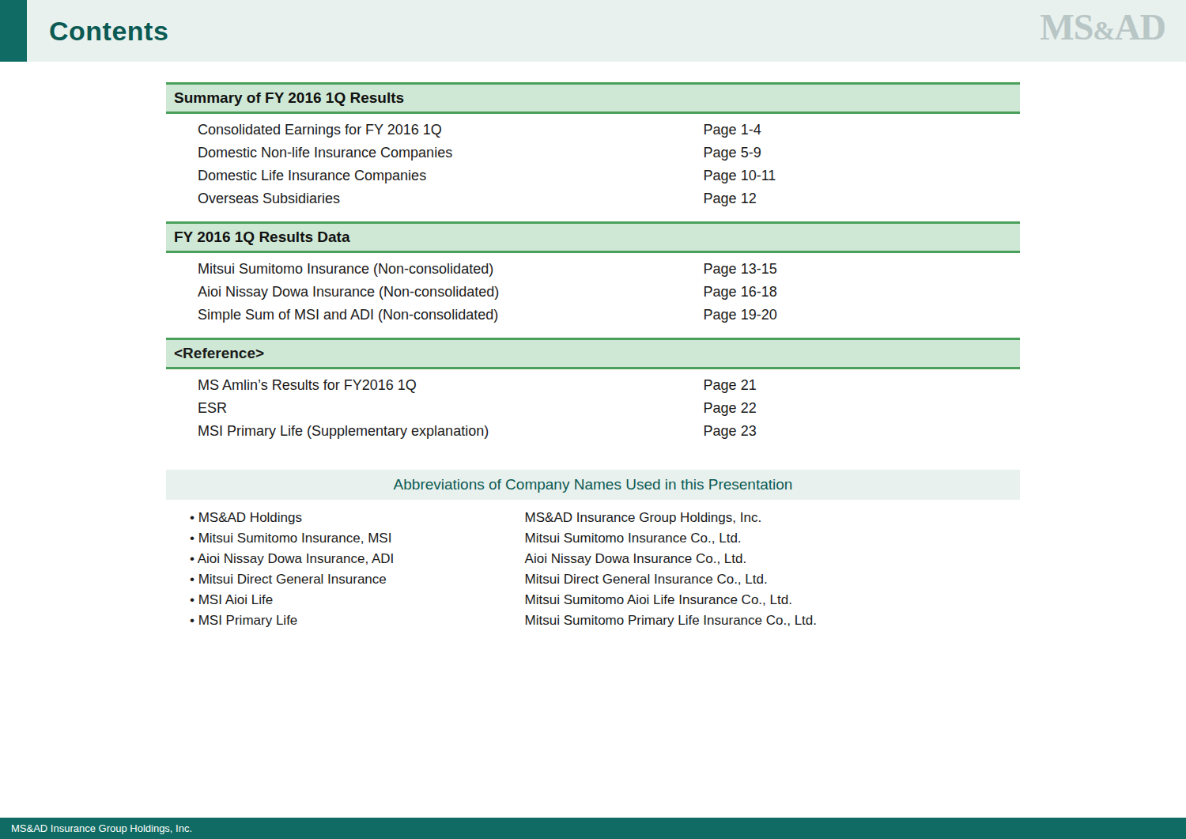Contents
MS&AD
Summary of FY 2016 1Q Results
| Consolidated Earnings for FY 2016 1Q | Page 1-4 |
| Domestic Non-life Insurance Companies | Page 5-9 |
| Domestic Life Insurance Companies | Page 10-11 |
| Overseas Subsidiaries | Page 12 |
FY 2016 1Q Results Data
| Mitsui Sumitomo Insurance (Non-consolidated) | Page 13-15 |
| Aioi Nissay Dowa Insurance (Non-consolidated) | Page 16-18 |
| Simple Sum of MSI and ADI (Non-consolidated) | Page 19-20 |
<Reference>
| MS Amlin’s Results for FY2016 1Q | Page 21 |
| ESR | Page 22 |
| MSI Primary Life (Supplementary explanation) | Page 23 |
Abbreviations of Company Names Used in this Presentation
| • MS&AD Holdings | MS&AD Insurance Group Holdings, Inc. |
| • Mitsui Sumitomo Insurance, MSI | Mitsui Sumitomo Insurance Co., Ltd. |
| • Aioi Nissay Dowa Insurance, ADI | Aioi Nissay Dowa Insurance Co., Ltd. |
| • Mitsui Direct General Insurance | Mitsui Direct General Insurance Co., Ltd. |
| • MSI Aioi Life | Mitsui Sumitomo Aioi Life Insurance Co., Ltd. |
| • MSI Primary Life | Mitsui Sumitomo Primary Life Insurance Co., Ltd. |
MS&AD Insurance Group Holdings, Inc.